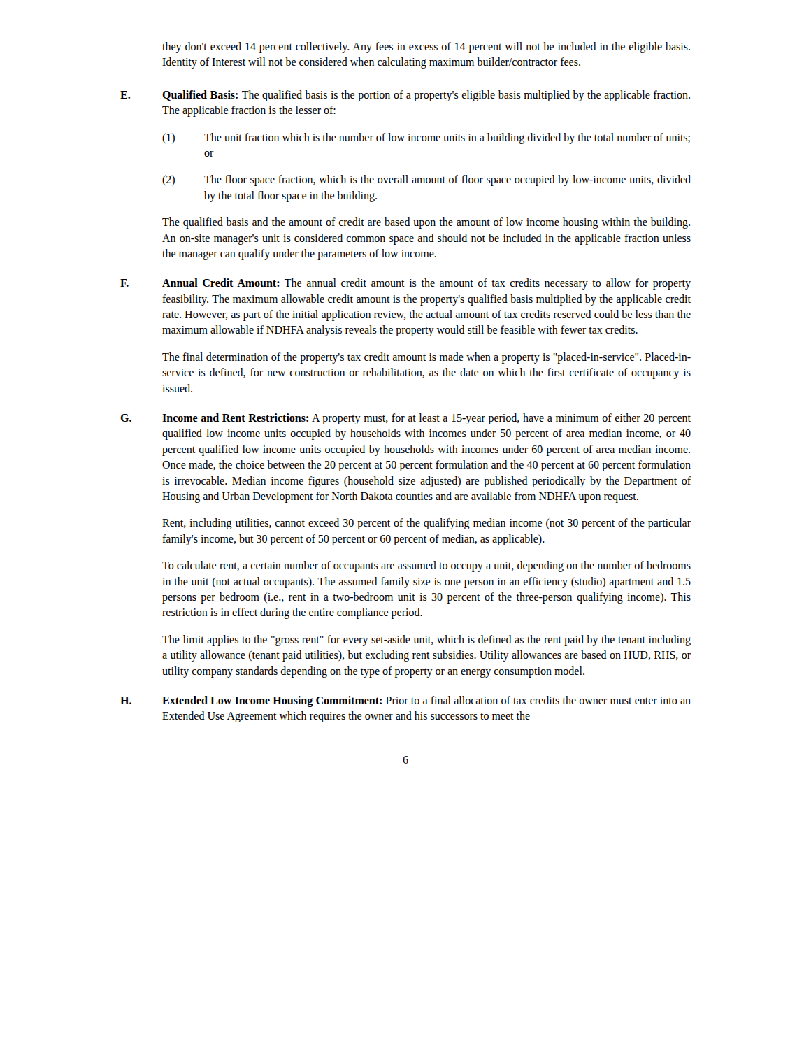they don't exceed 14 percent collectively. Any fees in excess of 14 percent will not be included in the eligible basis. Identity of Interest will not be considered when calculating maximum builder/contractor fees.
E.
Qualified Basis: The qualified basis is the portion of a property's eligible basis multiplied by the applicable fraction. The applicable fraction is the lesser of:
(1)
The unit fraction which is the number of low income units in a building divided by the total number of units; or
(2)
The floor space fraction, which is the overall amount of floor space occupied by low-income units, divided by the total floor space in the building.
The qualified basis and the amount of credit are based upon the amount of low income housing within the building. An on-site manager's unit is considered common space and should not be included in the applicable fraction unless the manager can qualify under the parameters of low income.
F.
Annual Credit Amount: The annual credit amount is the amount of tax credits necessary to allow for property feasibility. The maximum allowable credit amount is the property's qualified basis multiplied by the applicable credit rate. However, as part of the initial application review, the actual amount of tax credits reserved could be less than the maximum allowable if NDHFA analysis reveals the property would still be feasible with fewer tax credits.
The final determination of the property's tax credit amount is made when a property is "placed-in-service". Placed-in-service is defined, for new construction or rehabilitation, as the date on which the first certificate of occupancy is issued.
G.
Income and Rent Restrictions: A property must, for at least a 15-year period, have a minimum of either 20 percent qualified low income units occupied by households with incomes under 50 percent of area median income, or 40 percent qualified low income units occupied by households with incomes under 60 percent of area median income. Once made, the choice between the 20 percent at 50 percent formulation and the 40 percent at 60 percent formulation is irrevocable. Median income figures (household size adjusted) are published periodically by the Department of Housing and Urban Development for North Dakota counties and are available from NDHFA upon request.
Rent, including utilities, cannot exceed 30 percent of the qualifying median income (not 30 percent of the particular family's income, but 30 percent of 50 percent or 60 percent of median, as applicable).
To calculate rent, a certain number of occupants are assumed to occupy a unit, depending on the number of bedrooms in the unit (not actual occupants). The assumed family size is one person in an efficiency (studio) apartment and 1.5 persons per bedroom (i.e., rent in a two-bedroom unit is 30 percent of the three-person qualifying income). This restriction is in effect during the entire compliance period.
The limit applies to the "gross rent" for every set-aside unit, which is defined as the rent paid by the tenant including a utility allowance (tenant paid utilities), but excluding rent subsidies. Utility allowances are based on HUD, RHS, or utility company standards depending on the type of property or an energy consumption model.
H.
Extended Low Income Housing Commitment: Prior to a final allocation of tax credits the owner must enter into an Extended Use Agreement which requires the owner and his successors to meet the
6